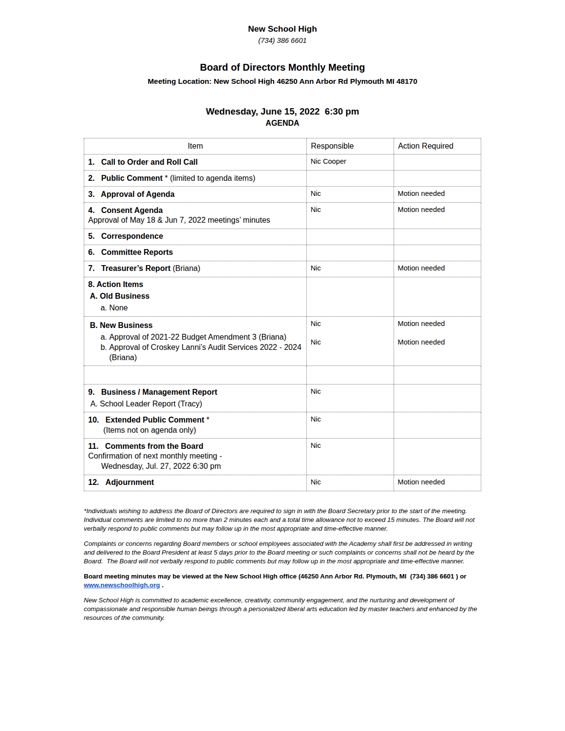New School High
(734) 386 6601
Board of Directors Monthly Meeting
Meeting Location: New School High 46250 Ann Arbor Rd Plymouth MI 48170
Wednesday, June 15, 2022 6:30 pm
AGENDA
| Item | Responsible | Action Required |
| --- | --- | --- |
| 1. Call to Order and Roll Call | Nic Cooper | |
| 2. Public Comment * (limited to agenda items) | | |
| 3. Approval of Agenda | Nic | Motion needed |
| 4. Consent Agenda Approval of May 18 & Jun 7, 2022 meetings’ minutes | Nic | Motion needed |
| 5. Correspondence | | |
| 6. Committee Reports | | |
| 7. Treasurer’s Report (Briana) | Nic | Motion needed |
| 8. Action Items Old Business None | | |
| New Business Approval of 2021-22 Budget Amendment 3 (Briana) Approval of Croskey Lanni’s Audit Services 2022 - 2024 (Briana) | Nic Nic | Motion needed Motion needed |
| 9. Business / Management Report School Leader Report (Tracy) | Nic | |
| 10. Extended Public Comment * (Items not on agenda only) | Nic | |
| 11. Comments from the Board Confirmation of next monthly meeting - Wednesday, Jul. 27, 2022 6:30 pm | Nic | |
| 12. Adjournment | Nic | Motion needed |
*Individuals wishing to address the Board of Directors are required to sign in with the Board Secretary prior to the start of the meeting. Individual comments are limited to no more than 2 minutes each and a total time allowance not to exceed 15 minutes. The Board will not verbally respond to public comments but may follow up in the most appropriate and time-effective manner.
Complaints or concerns regarding Board members or school employees associated with the Academy shall first be addressed in writing and delivered to the Board President at least 5 days prior to the Board meeting or such complaints or concerns shall not be heard by the Board. The Board will not verbally respond to public comments but may follow up in the most appropriate and time-effective manner.
Board meeting minutes may be viewed at the New School High office (46250 Ann Arbor Rd. Plymouth, MI (734) 386 6601 ) or www.newschoolhigh.org .
New School High is committed to academic excellence, creativity, community engagement, and the nurturing and development of compassionate and responsible human beings through a personalized liberal arts education led by master teachers and enhanced by the resources of the community.